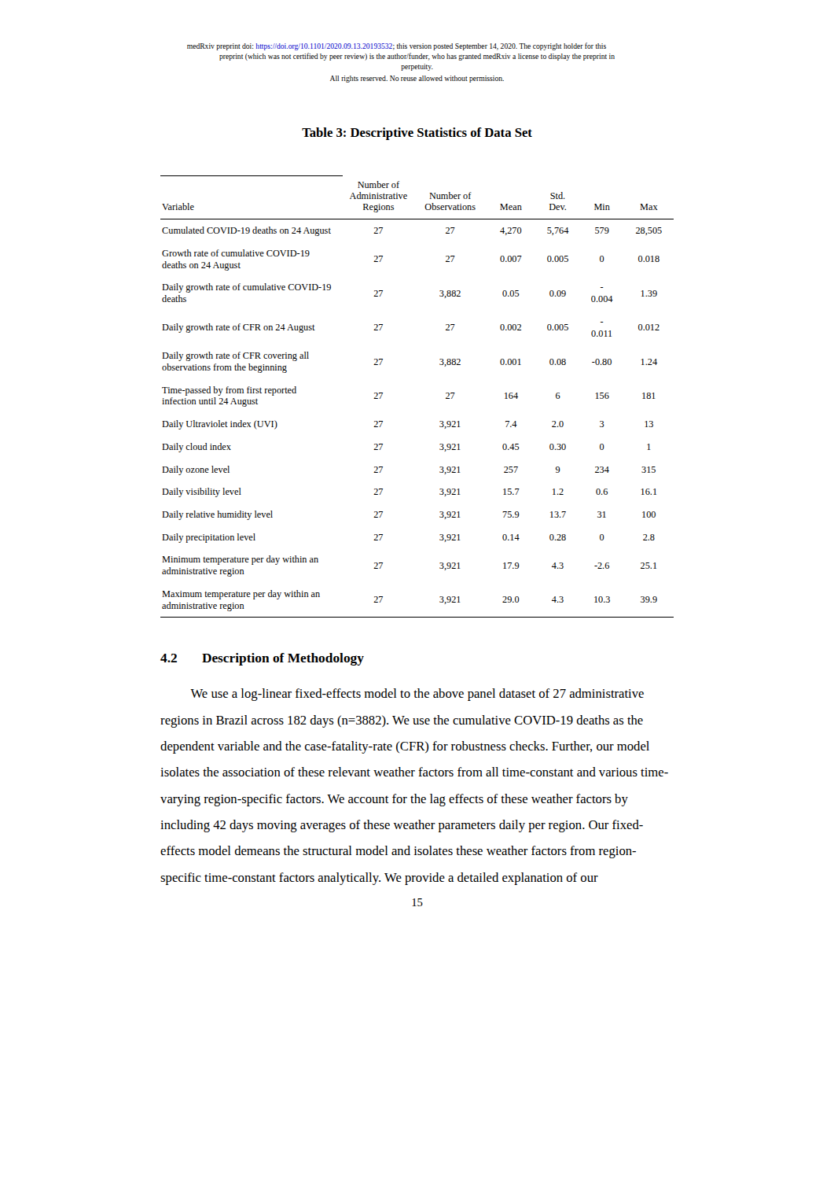medRxiv preprint doi: https://doi.org/10.1101/2020.09.13.20193532; this version posted September 14, 2020. The copyright holder for this
preprint (which was not certified by peer review) is the author/funder, who has granted medRxiv a license to display the preprint in
perpetuity.
All rights reserved. No reuse allowed without permission.
Table 3: Descriptive Statistics of Data Set
| Variable | Number of Administrative Regions | Number of Observations | Mean | Std. Dev. | Min | Max |
| --- | --- | --- | --- | --- | --- | --- |
| Cumulated COVID-19 deaths on 24 August | 27 | 27 | 4,270 | 5,764 | 579 | 28,505 |
| Growth rate of cumulative COVID-19 deaths on 24 August | 27 | 27 | 0.007 | 0.005 | 0 | 0.018 |
| Daily growth rate of cumulative COVID-19 deaths | 27 | 3,882 | 0.05 | 0.09 | - 0.004 | 1.39 |
| Daily growth rate of CFR on 24 August | 27 | 27 | 0.002 | 0.005 | - 0.011 | 0.012 |
| Daily growth rate of CFR covering all observations from the beginning | 27 | 3,882 | 0.001 | 0.08 | -0.80 | 1.24 |
| Time-passed by from first reported infection until 24 August | 27 | 27 | 164 | 6 | 156 | 181 |
| Daily Ultraviolet index (UVI) | 27 | 3,921 | 7.4 | 2.0 | 3 | 13 |
| Daily cloud index | 27 | 3,921 | 0.45 | 0.30 | 0 | 1 |
| Daily ozone level | 27 | 3,921 | 257 | 9 | 234 | 315 |
| Daily visibility level | 27 | 3,921 | 15.7 | 1.2 | 0.6 | 16.1 |
| Daily relative humidity level | 27 | 3,921 | 75.9 | 13.7 | 31 | 100 |
| Daily precipitation level | 27 | 3,921 | 0.14 | 0.28 | 0 | 2.8 |
| Minimum temperature per day within an administrative region | 27 | 3,921 | 17.9 | 4.3 | -2.6 | 25.1 |
| Maximum temperature per day within an administrative region | 27 | 3,921 | 29.0 | 4.3 | 10.3 | 39.9 |
4.2 Description of Methodology
We use a log-linear fixed-effects model to the above panel dataset of 27 administrative regions in Brazil across 182 days (n=3882). We use the cumulative COVID-19 deaths as the dependent variable and the case-fatality-rate (CFR) for robustness checks. Further, our model isolates the association of these relevant weather factors from all time-constant and various time-varying region-specific factors. We account for the lag effects of these weather factors by including 42 days moving averages of these weather parameters daily per region. Our fixed-effects model demeans the structural model and isolates these weather factors from region-specific time-constant factors analytically. We provide a detailed explanation of our
15